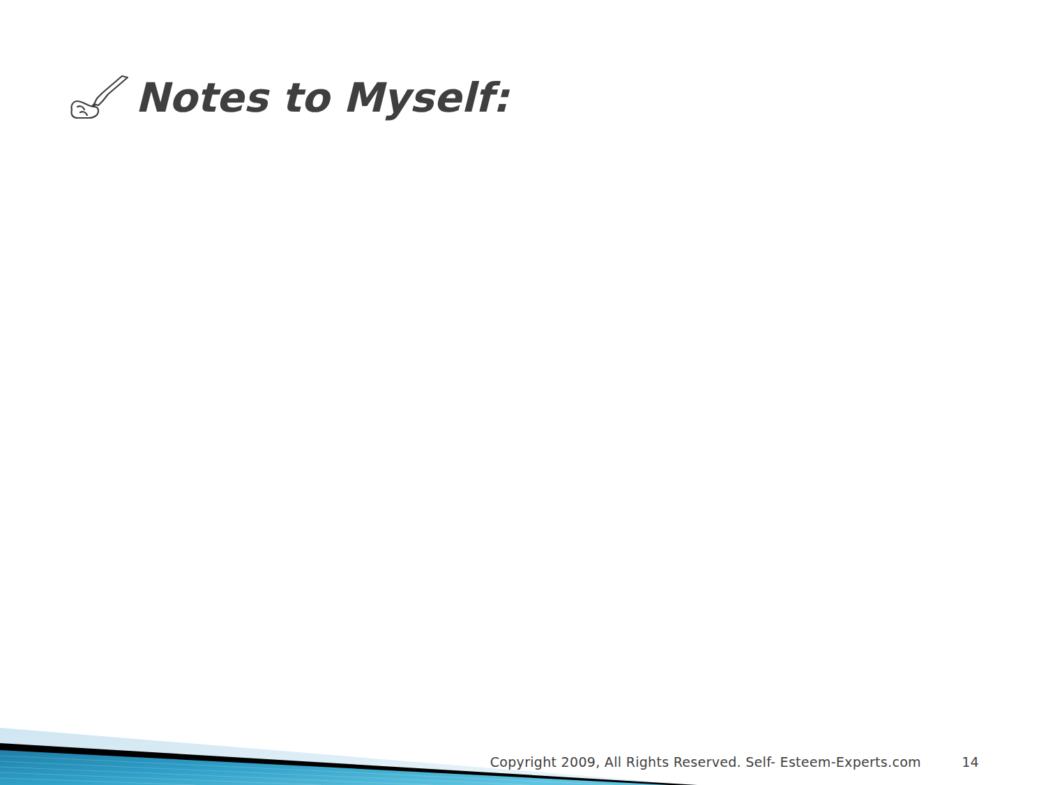Notes to Myself:
Copyright 2009, All Rights Reserved. Self- Esteem-Experts.com 14